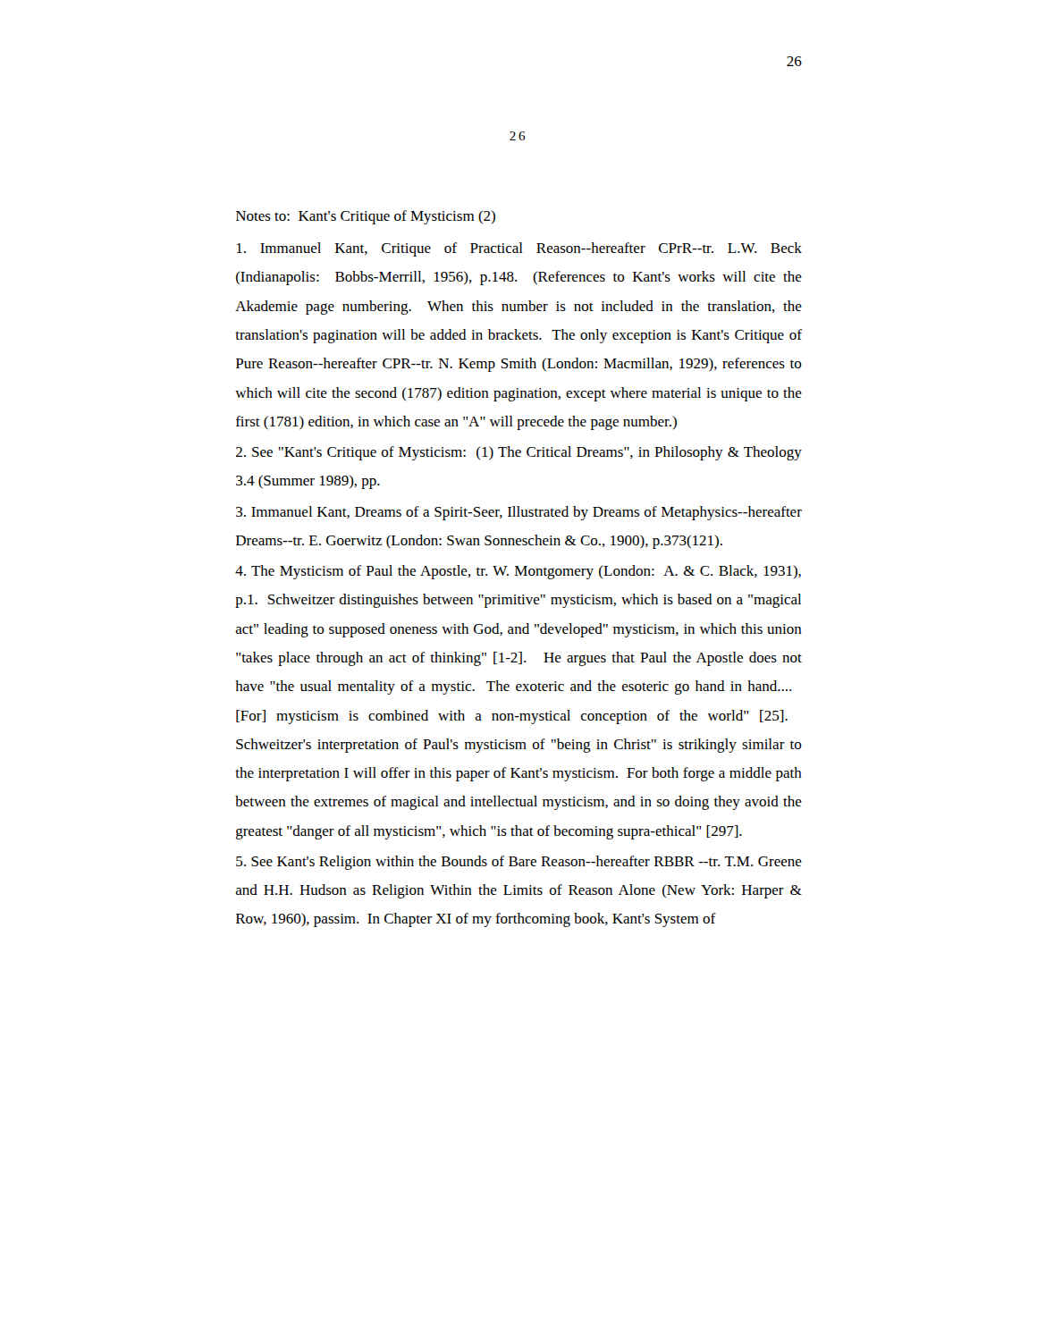26
26
Notes to: Kant's Critique of Mysticism (2)
1. Immanuel Kant, Critique of Practical Reason--hereafter CPrR--tr. L.W. Beck (Indianapolis: Bobbs-Merrill, 1956), p.148. (References to Kant's works will cite the Akademie page numbering. When this number is not included in the translation, the translation's pagination will be added in brackets. The only exception is Kant's Critique of Pure Reason--hereafter CPR--tr. N. Kemp Smith (London: Macmillan, 1929), references to which will cite the second (1787) edition pagination, except where material is unique to the first (1781) edition, in which case an "A" will precede the page number.)
2. See "Kant's Critique of Mysticism: (1) The Critical Dreams", in Philosophy & Theology 3.4 (Summer 1989), pp.
3. Immanuel Kant, Dreams of a Spirit-Seer, Illustrated by Dreams of Metaphysics--hereafter Dreams--tr. E. Goerwitz (London: Swan Sonneschein & Co., 1900), p.373(121).
4. The Mysticism of Paul the Apostle, tr. W. Montgomery (London: A. & C. Black, 1931), p.1. Schweitzer distinguishes between "primitive" mysticism, which is based on a "magical act" leading to supposed oneness with God, and "developed" mysticism, in which this union "takes place through an act of thinking" [1-2]. He argues that Paul the Apostle does not have "the usual mentality of a mystic. The exoteric and the esoteric go hand in hand.... [For] mysticism is combined with a non-mystical conception of the world" [25]. Schweitzer's interpretation of Paul's mysticism of "being in Christ" is strikingly similar to the interpretation I will offer in this paper of Kant's mysticism. For both forge a middle path between the extremes of magical and intellectual mysticism, and in so doing they avoid the greatest "danger of all mysticism", which "is that of becoming supra-ethical" [297].
5. See Kant's Religion within the Bounds of Bare Reason--hereafter RBBR --tr. T.M. Greene and H.H. Hudson as Religion Within the Limits of Reason Alone (New York: Harper & Row, 1960), passim. In Chapter XI of my forthcoming book, Kant's System of